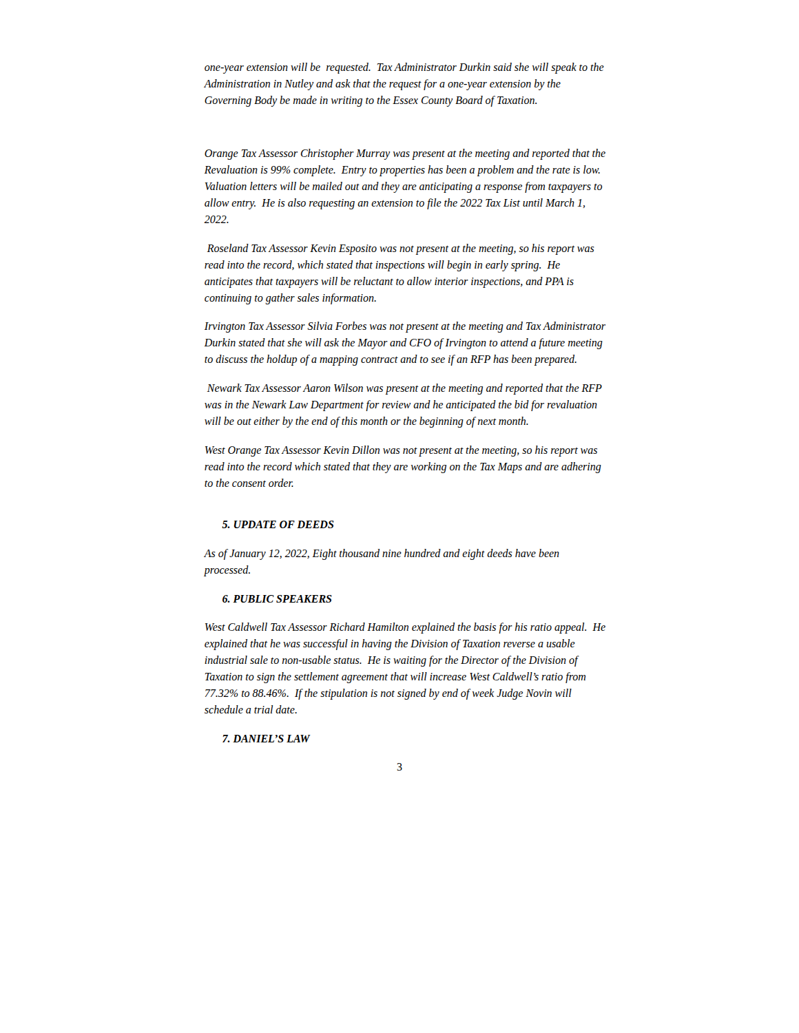one-year extension will be requested. Tax Administrator Durkin said she will speak to the Administration in Nutley and ask that the request for a one-year extension by the Governing Body be made in writing to the Essex County Board of Taxation.
Orange Tax Assessor Christopher Murray was present at the meeting and reported that the Revaluation is 99% complete. Entry to properties has been a problem and the rate is low. Valuation letters will be mailed out and they are anticipating a response from taxpayers to allow entry. He is also requesting an extension to file the 2022 Tax List until March 1, 2022.
Roseland Tax Assessor Kevin Esposito was not present at the meeting, so his report was read into the record, which stated that inspections will begin in early spring. He anticipates that taxpayers will be reluctant to allow interior inspections, and PPA is continuing to gather sales information.
Irvington Tax Assessor Silvia Forbes was not present at the meeting and Tax Administrator Durkin stated that she will ask the Mayor and CFO of Irvington to attend a future meeting to discuss the holdup of a mapping contract and to see if an RFP has been prepared.
Newark Tax Assessor Aaron Wilson was present at the meeting and reported that the RFP was in the Newark Law Department for review and he anticipated the bid for revaluation will be out either by the end of this month or the beginning of next month.
West Orange Tax Assessor Kevin Dillon was not present at the meeting, so his report was read into the record which stated that they are working on the Tax Maps and are adhering to the consent order.
UPDATE OF DEEDS
As of January 12, 2022, Eight thousand nine hundred and eight deeds have been processed.
PUBLIC SPEAKERS
West Caldwell Tax Assessor Richard Hamilton explained the basis for his ratio appeal. He explained that he was successful in having the Division of Taxation reverse a usable industrial sale to non-usable status. He is waiting for the Director of the Division of Taxation to sign the settlement agreement that will increase West Caldwell’s ratio from 77.32% to 88.46%. If the stipulation is not signed by end of week Judge Novin will schedule a trial date.
DANIEL’S LAW
3